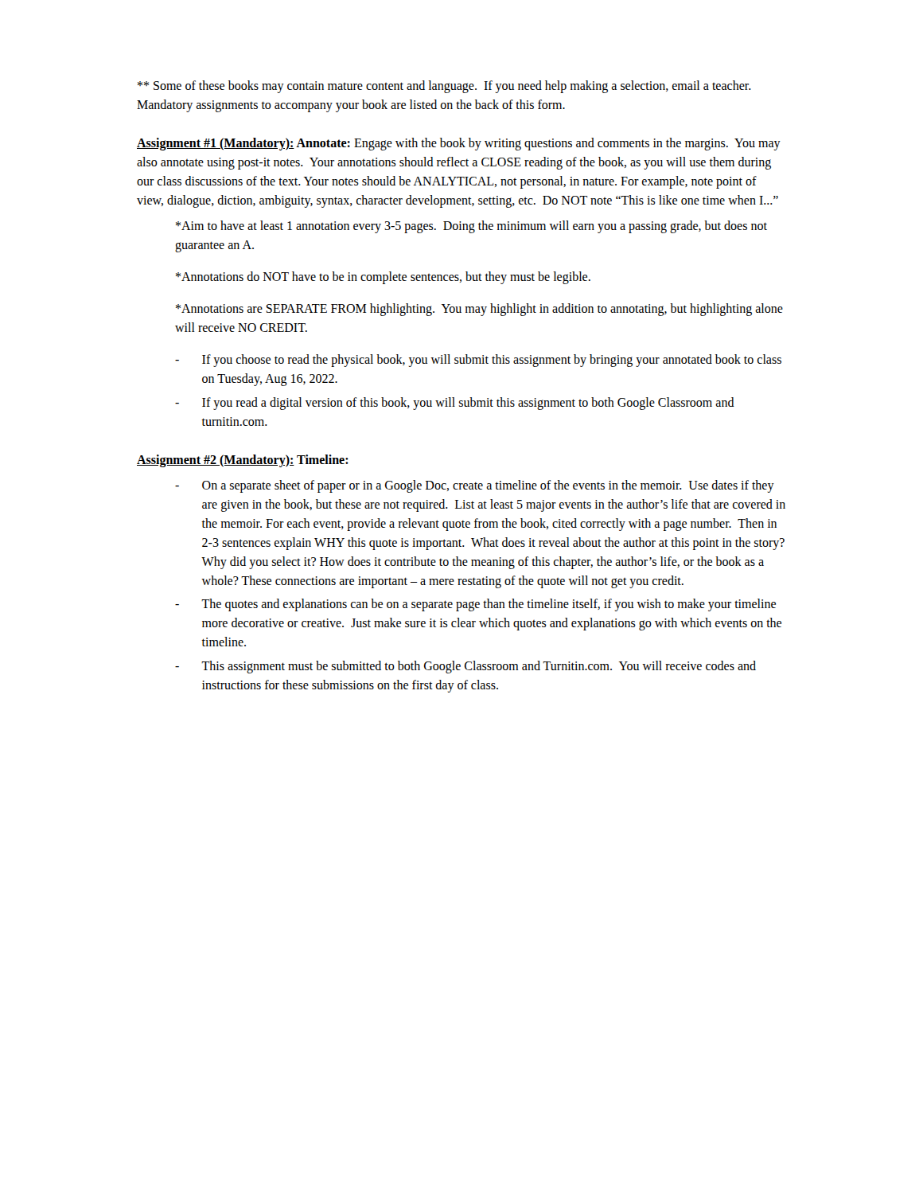** Some of these books may contain mature content and language. If you need help making a selection, email a teacher.
Mandatory assignments to accompany your book are listed on the back of this form.
Assignment #1 (Mandatory): Annotate: Engage with the book by writing questions and comments in the margins. You may also annotate using post-it notes. Your annotations should reflect a CLOSE reading of the book, as you will use them during our class discussions of the text. Your notes should be ANALYTICAL, not personal, in nature. For example, note point of view, dialogue, diction, ambiguity, syntax, character development, setting, etc. Do NOT note “This is like one time when I...”
*Aim to have at least 1 annotation every 3-5 pages. Doing the minimum will earn you a passing grade, but does not guarantee an A.
*Annotations do NOT have to be in complete sentences, but they must be legible.
*Annotations are SEPARATE FROM highlighting. You may highlight in addition to annotating, but highlighting alone will receive NO CREDIT.
If you choose to read the physical book, you will submit this assignment by bringing your annotated book to class on Tuesday, Aug 16, 2022.
If you read a digital version of this book, you will submit this assignment to both Google Classroom and turnitin.com.
Assignment #2 (Mandatory): Timeline:
On a separate sheet of paper or in a Google Doc, create a timeline of the events in the memoir. Use dates if they are given in the book, but these are not required. List at least 5 major events in the author’s life that are covered in the memoir. For each event, provide a relevant quote from the book, cited correctly with a page number. Then in 2-3 sentences explain WHY this quote is important. What does it reveal about the author at this point in the story? Why did you select it? How does it contribute to the meaning of this chapter, the author’s life, or the book as a whole? These connections are important – a mere restating of the quote will not get you credit.
The quotes and explanations can be on a separate page than the timeline itself, if you wish to make your timeline more decorative or creative. Just make sure it is clear which quotes and explanations go with which events on the timeline.
This assignment must be submitted to both Google Classroom and Turnitin.com. You will receive codes and instructions for these submissions on the first day of class.